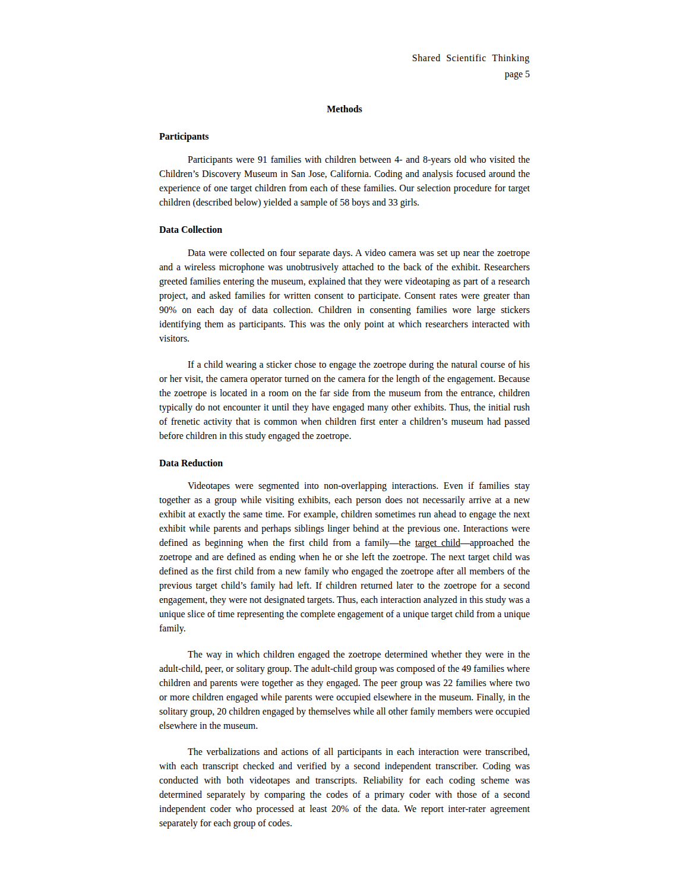Shared Scientific Thinking
page 5
Methods
Participants
Participants were 91 families with children between 4- and 8-years old who visited the Children’s Discovery Museum in San Jose, California. Coding and analysis focused around the experience of one target children from each of these families. Our selection procedure for target children (described below) yielded a sample of 58 boys and 33 girls.
Data Collection
Data were collected on four separate days. A video camera was set up near the zoetrope and a wireless microphone was unobtrusively attached to the back of the exhibit. Researchers greeted families entering the museum, explained that they were videotaping as part of a research project, and asked families for written consent to participate. Consent rates were greater than 90% on each day of data collection. Children in consenting families wore large stickers identifying them as participants. This was the only point at which researchers interacted with visitors.
If a child wearing a sticker chose to engage the zoetrope during the natural course of his or her visit, the camera operator turned on the camera for the length of the engagement. Because the zoetrope is located in a room on the far side from the museum from the entrance, children typically do not encounter it until they have engaged many other exhibits. Thus, the initial rush of frenetic activity that is common when children first enter a children’s museum had passed before children in this study engaged the zoetrope.
Data Reduction
Videotapes were segmented into non-overlapping interactions. Even if families stay together as a group while visiting exhibits, each person does not necessarily arrive at a new exhibit at exactly the same time. For example, children sometimes run ahead to engage the next exhibit while parents and perhaps siblings linger behind at the previous one. Interactions were defined as beginning when the first child from a family—the target child—approached the zoetrope and are defined as ending when he or she left the zoetrope. The next target child was defined as the first child from a new family who engaged the zoetrope after all members of the previous target child’s family had left. If children returned later to the zoetrope for a second engagement, they were not designated targets. Thus, each interaction analyzed in this study was a unique slice of time representing the complete engagement of a unique target child from a unique family.
The way in which children engaged the zoetrope determined whether they were in the adult-child, peer, or solitary group. The adult-child group was composed of the 49 families where children and parents were together as they engaged. The peer group was 22 families where two or more children engaged while parents were occupied elsewhere in the museum. Finally, in the solitary group, 20 children engaged by themselves while all other family members were occupied elsewhere in the museum.
The verbalizations and actions of all participants in each interaction were transcribed, with each transcript checked and verified by a second independent transcriber. Coding was conducted with both videotapes and transcripts. Reliability for each coding scheme was determined separately by comparing the codes of a primary coder with those of a second independent coder who processed at least 20% of the data. We report inter-rater agreement separately for each group of codes.